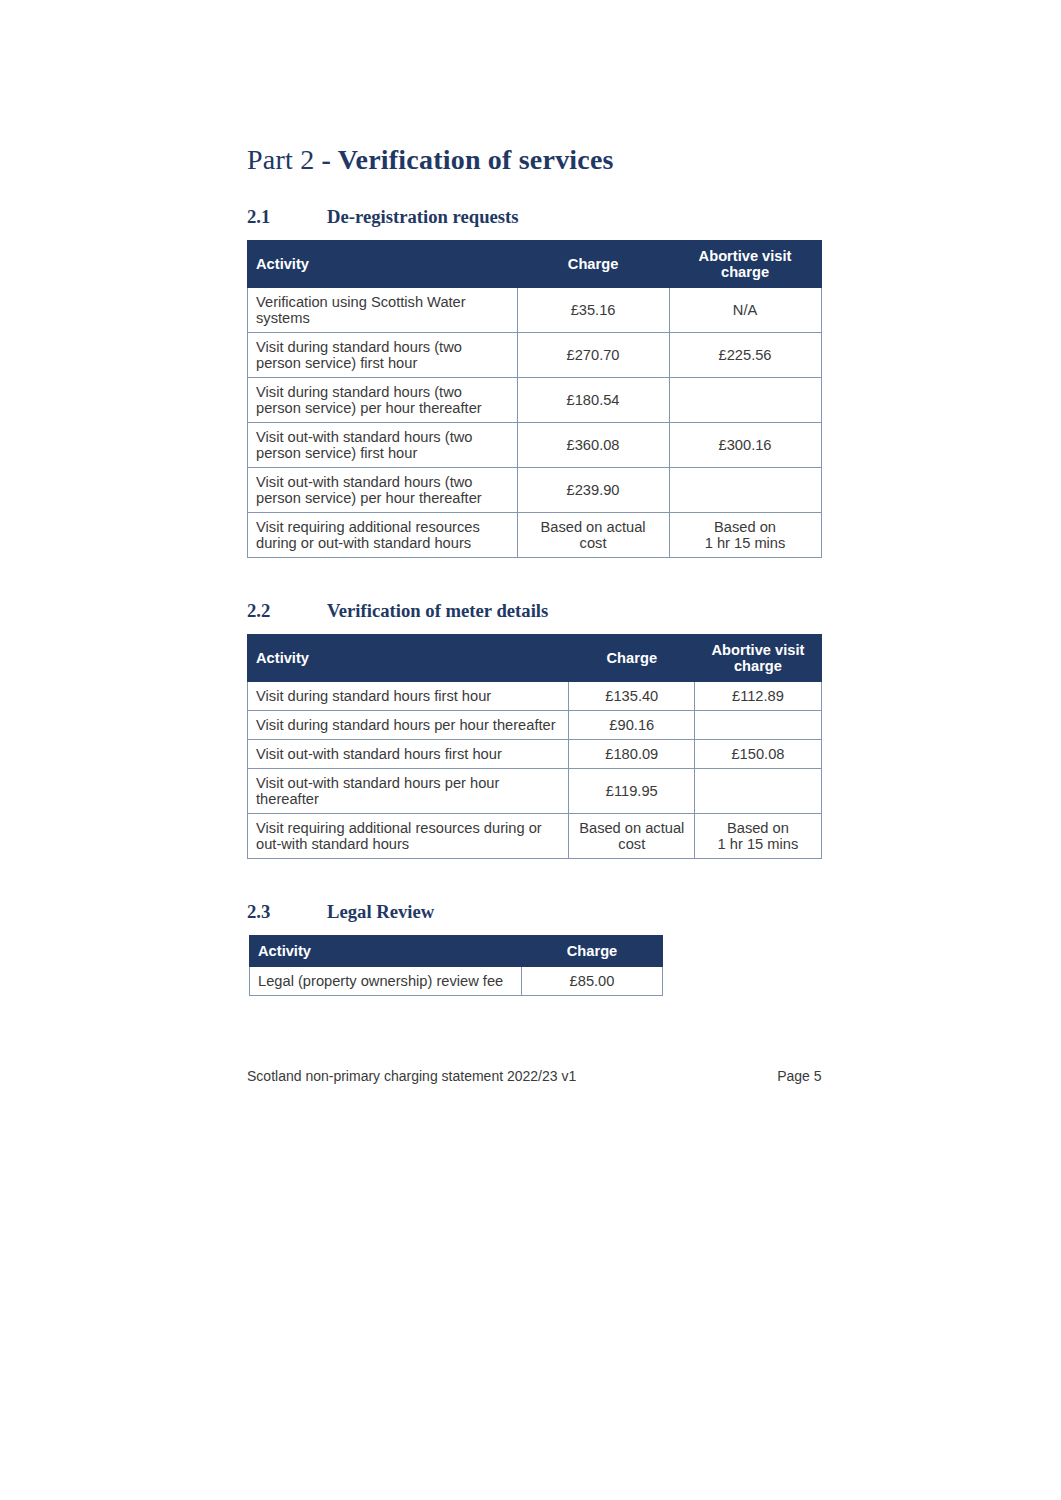Part 2 - Verification of services
2.1 De-registration requests
| Activity | Charge | Abortive visit charge |
| --- | --- | --- |
| Verification using Scottish Water systems | £35.16 | N/A |
| Visit during standard hours (two person service) first hour | £270.70 | £225.56 |
| Visit during standard hours (two person service) per hour thereafter | £180.54 | |
| Visit out-with standard hours (two person service) first hour | £360.08 | £300.16 |
| Visit out-with standard hours (two person service) per hour thereafter | £239.90 | |
| Visit requiring additional resources during or out-with standard hours | Based on actual cost | Based on 1 hr 15 mins |
2.2 Verification of meter details
| Activity | Charge | Abortive visit charge |
| --- | --- | --- |
| Visit during standard hours first hour | £135.40 | £112.89 |
| Visit during standard hours per hour thereafter | £90.16 | |
| Visit out-with standard hours first hour | £180.09 | £150.08 |
| Visit out-with standard hours per hour thereafter | £119.95 | |
| Visit requiring additional resources during or out-with standard hours | Based on actual cost | Based on 1 hr 15 mins |
2.3 Legal Review
| Activity | Charge |
| --- | --- |
| Legal (property ownership) review fee | £85.00 |
Scotland non-primary charging statement 2022/23 v1
Page 5